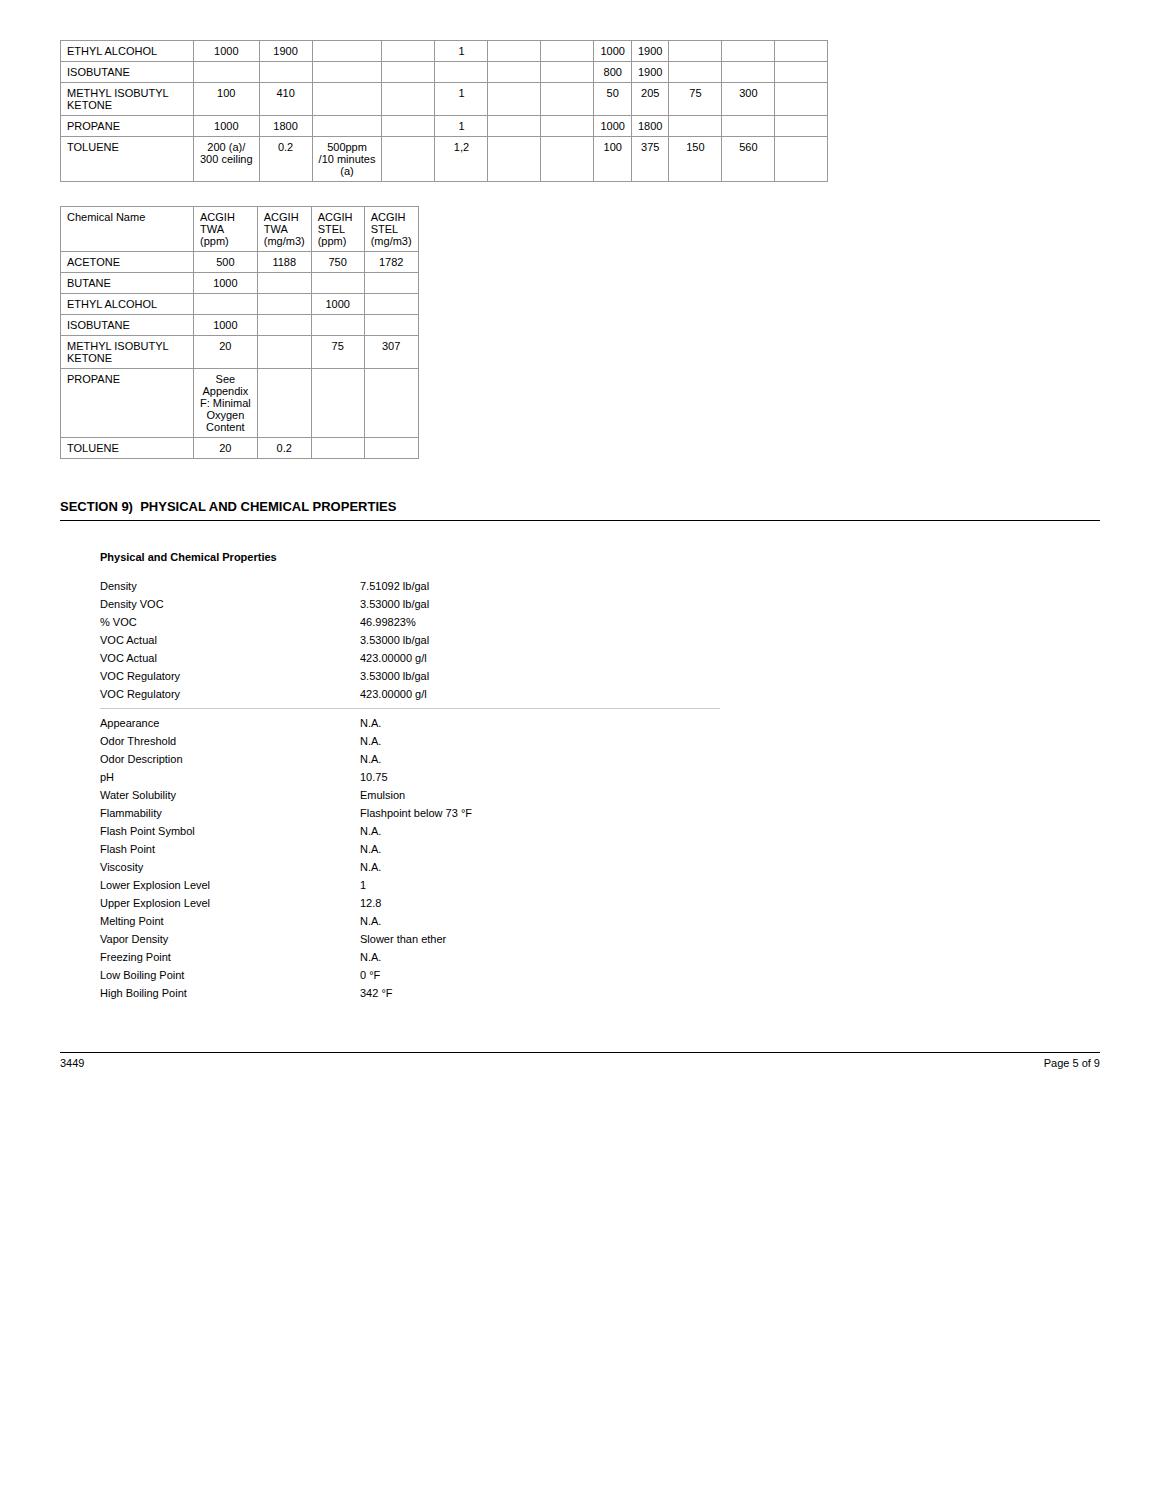| ETHYL ALCOHOL | 1000 | 1900 | | | 1 | | | 1000 | 1900 | | | |
| ISOBUTANE | | | | | | | | 800 | 1900 | | | |
| METHYL ISOBUTYL KETONE | 100 | 410 | | | 1 | | | 50 | 205 | 75 | 300 | |
| PROPANE | 1000 | 1800 | | | 1 | | | 1000 | 1800 | | | |
| TOLUENE | 200 (a)/ 300 ceiling | 0.2 | 500ppm /10 minutes (a) | | 1,2 | | | 100 | 375 | 150 | 560 | |
| Chemical Name | ACGIH TWA (ppm) | ACGIH TWA (mg/m3) | ACGIH STEL (ppm) | ACGIH STEL (mg/m3) |
| --- | --- | --- | --- | --- |
| ACETONE | 500 | 1188 | 750 | 1782 |
| BUTANE | 1000 | | | |
| ETHYL ALCOHOL | | | 1000 | |
| ISOBUTANE | 1000 | | | |
| METHYL ISOBUTYL KETONE | 20 | | 75 | 307 |
| PROPANE | See Appendix F: Minimal Oxygen Content | | | |
| TOLUENE | 20 | 0.2 | | |
SECTION 9) PHYSICAL AND CHEMICAL PROPERTIES
Physical and Chemical Properties
| Density | 7.51092 lb/gal |
| Density VOC | 3.53000 lb/gal |
| % VOC | 46.99823% |
| VOC Actual | 3.53000 lb/gal |
| VOC Actual | 423.00000 g/l |
| VOC Regulatory | 3.53000 lb/gal |
| VOC Regulatory | 423.00000 g/l |
| Appearance | N.A. |
| Odor Threshold | N.A. |
| Odor Description | N.A. |
| pH | 10.75 |
| Water Solubility | Emulsion |
| Flammability | Flashpoint below 73 °F |
| Flash Point Symbol | N.A. |
| Flash Point | N.A. |
| Viscosity | N.A. |
| Lower Explosion Level | 1 |
| Upper Explosion Level | 12.8 |
| Melting Point | N.A. |
| Vapor Density | Slower than ether |
| Freezing Point | N.A. |
| Low Boiling Point | 0 °F |
| High Boiling Point | 342 °F |
3449 Page 5 of 9